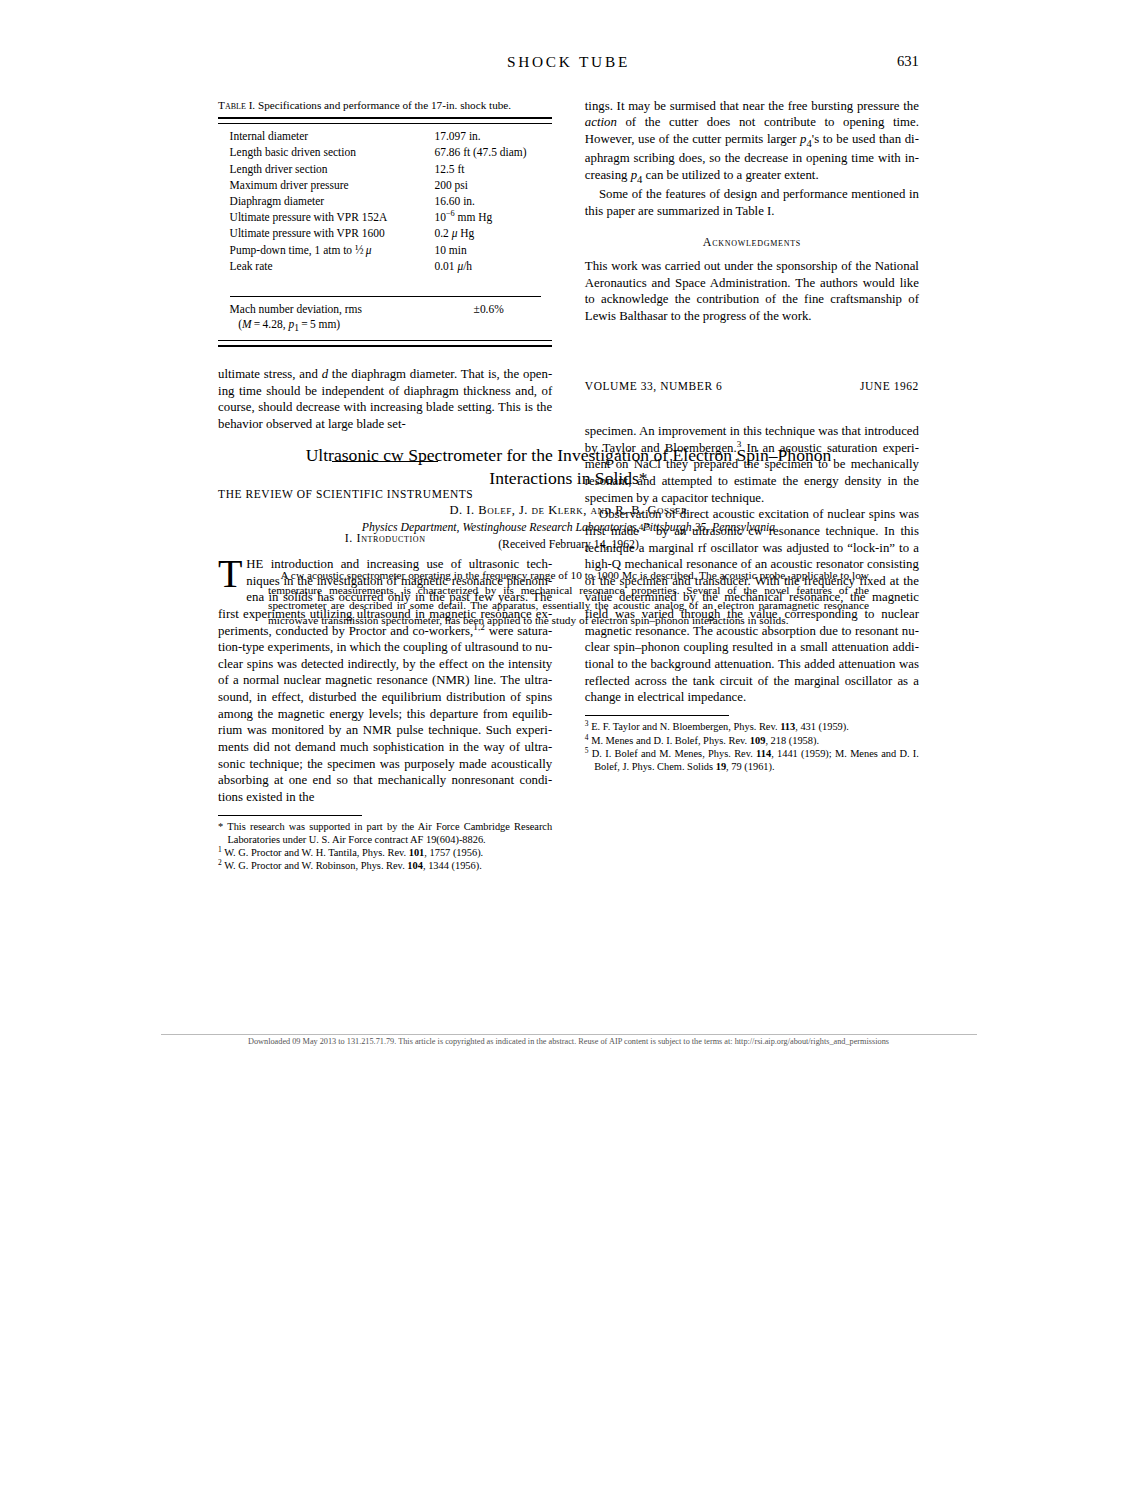SHOCK TUBE 631
Table I. Specifications and performance of the 17-in. shock tube.
| Internal diameter | 17.097 in. |
| Length basic driven section | 67.86 ft (47.5 diam) |
| Length driver section | 12.5 ft |
| Maximum driver pressure | 200 psi |
| Diaphragm diameter | 16.60 in. |
| Ultimate pressure with VPR 152A | 10 −6 mm Hg |
| Ultimate pressure with VPR 1600 | 0.2 μ Hg |
| Pump-down time, 1 atm to ½ μ | 10 min |
| Leak rate | 0.01 μ /h |
| Mach number deviation, rms ( M = 4.28, p 1 = 5 mm) | ±0.6% |
ultimate stress, and d the diaphragm diameter. That is, the opening time should be independent of diaphragm thickness and, of course, should decrease with increasing blade setting. This is the behavior observed at large blade set-
THE REVIEW OF SCIENTIFIC INSTRUMENTS
I. Introduction
THE introduction and increasing use of ultrasonic techniques in the investigation of magnetic resonance phenomena in solids has occurred only in the past few years. The first experiments utilizing ultrasound in magnetic resonance experiments, conducted by Proctor and co-workers,1,2 were saturation-type experiments, in which the coupling of ultrasound to nuclear spins was detected indirectly, by the effect on the intensity of a normal nuclear magnetic resonance (NMR) line. The ultrasound, in effect, disturbed the equilibrium distribution of spins among the magnetic energy levels; this departure from equilibrium was monitored by an NMR pulse technique. Such experiments did not demand much sophistication in the way of ultrasonic technique; the specimen was purposely made acoustically absorbing at one end so that mechanically nonresonant conditions existed in the
* This research was supported in part by the Air Force Cambridge Research Laboratories under U. S. Air Force contract AF 19(604)-8826.
1 W. G. Proctor and W. H. Tantila, Phys. Rev. 101, 1757 (1956).
2 W. G. Proctor and W. Robinson, Phys. Rev. 104, 1344 (1956).
tings. It may be surmised that near the free bursting pressure the action of the cutter does not contribute to opening time. However, use of the cutter permits larger p4's to be used than diaphragm scribing does, so the decrease in opening time with increasing p4 can be utilized to a greater extent.
Some of the features of design and performance mentioned in this paper are summarized in Table I.
Acknowledgments
This work was carried out under the sponsorship of the National Aeronautics and Space Administration. The authors would like to acknowledge the contribution of the fine craftsmanship of Lewis Balthasar to the progress of the work.
VOLUME 33, NUMBER 6 JUNE 1962
specimen. An improvement in this technique was that introduced by Taylor and Bloembergen.3 In an acoustic saturation experiment on NaCl they prepared the specimen to be mechanically resonant, and attempted to estimate the energy density in the specimen by a capacitor technique.
Observation of direct acoustic excitation of nuclear spins was first made4,5 by an ultrasonic cw resonance technique. In this technique a marginal rf oscillator was adjusted to “lock-in” to a high-Q mechanical resonance of an acoustic resonator consisting of the specimen and transducer. With the frequency fixed at the value determined by the mechanical resonance, the magnetic field was varied through the value corresponding to nuclear magnetic resonance. The acoustic absorption due to resonant nuclear spin–phonon coupling resulted in a small attenuation additional to the background attenuation. This added attenuation was reflected across the tank circuit of the marginal oscillator as a change in electrical impedance.
3 E. F. Taylor and N. Bloembergen, Phys. Rev. 113, 431 (1959).
4 M. Menes and D. I. Bolef, Phys. Rev. 109, 218 (1958).
5 D. I. Bolef and M. Menes, Phys. Rev. 114, 1441 (1959); M. Menes and D. I. Bolef, J. Phys. Chem. Solids 19, 79 (1961).
Ultrasonic cw Spectrometer for the Investigation of Electron Spin–Phonon
Interactions in Solids*
D. I. Bolef, J. de Klerk, and R. B. Gosser
Physics Department, Westinghouse Research Laboratories, Pittsburgh 35, Pennsylvania
(Received February 14, 1962)
A cw acoustic spectrometer operating in the frequency range of 10 to 1000 Mc is described. The acoustic probe, applicable to low temperature measurements, is characterized by its mechanical resonance properties. Several of the novel features of the spectrometer are described in some detail. The apparatus, essentially the acoustic analog of an electron paramagnetic resonance microwave transmission spectrometer, has been applied to the study of electron spin–phonon interactions in solids.
Downloaded 09 May 2013 to 131.215.71.79. This article is copyrighted as indicated in the abstract. Reuse of AIP content is subject to the terms at: http://rsi.aip.org/about/rights_and_permissions